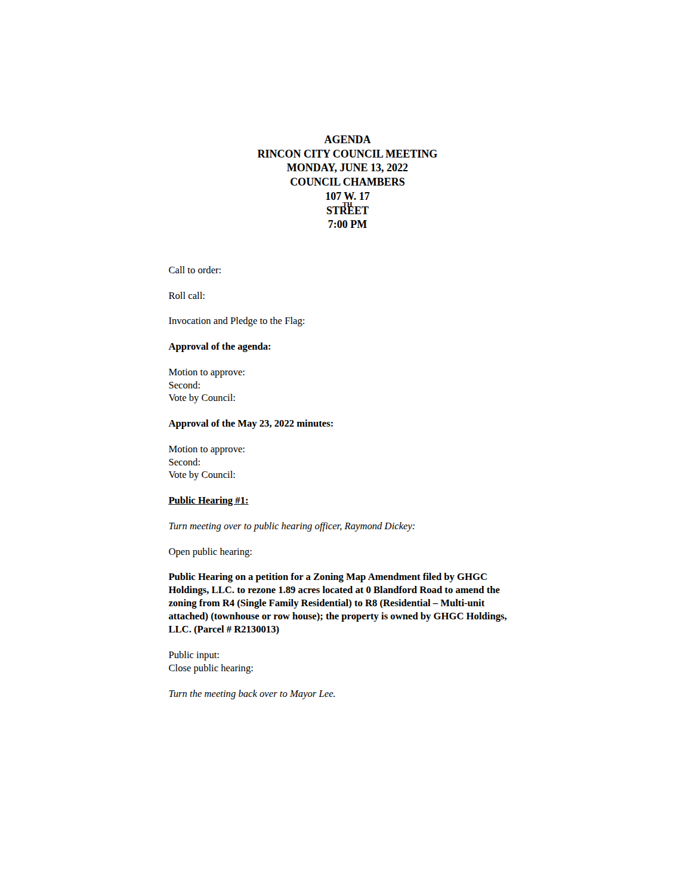AGENDA RINCON CITY COUNCIL MEETING MONDAY, JUNE 13, 2022 COUNCIL CHAMBERS 107 W. 17TH STREET 7:00 PM
Call to order:
Roll call:
Invocation and Pledge to the Flag:
Approval of the agenda:
Motion to approve:
Second:
Vote by Council:
Approval of the May 23, 2022 minutes:
Motion to approve:
Second:
Vote by Council:
Public Hearing #1:
Turn meeting over to public hearing officer, Raymond Dickey:
Open public hearing:
Public Hearing on a petition for a Zoning Map Amendment filed by GHGC Holdings, LLC. to rezone 1.89 acres located at 0 Blandford Road to amend the zoning from R4 (Single Family Residential) to R8 (Residential – Multi-unit attached) (townhouse or row house); the property is owned by GHGC Holdings, LLC. (Parcel # R2130013)
Public input:
Close public hearing:
Turn the meeting back over to Mayor Lee.